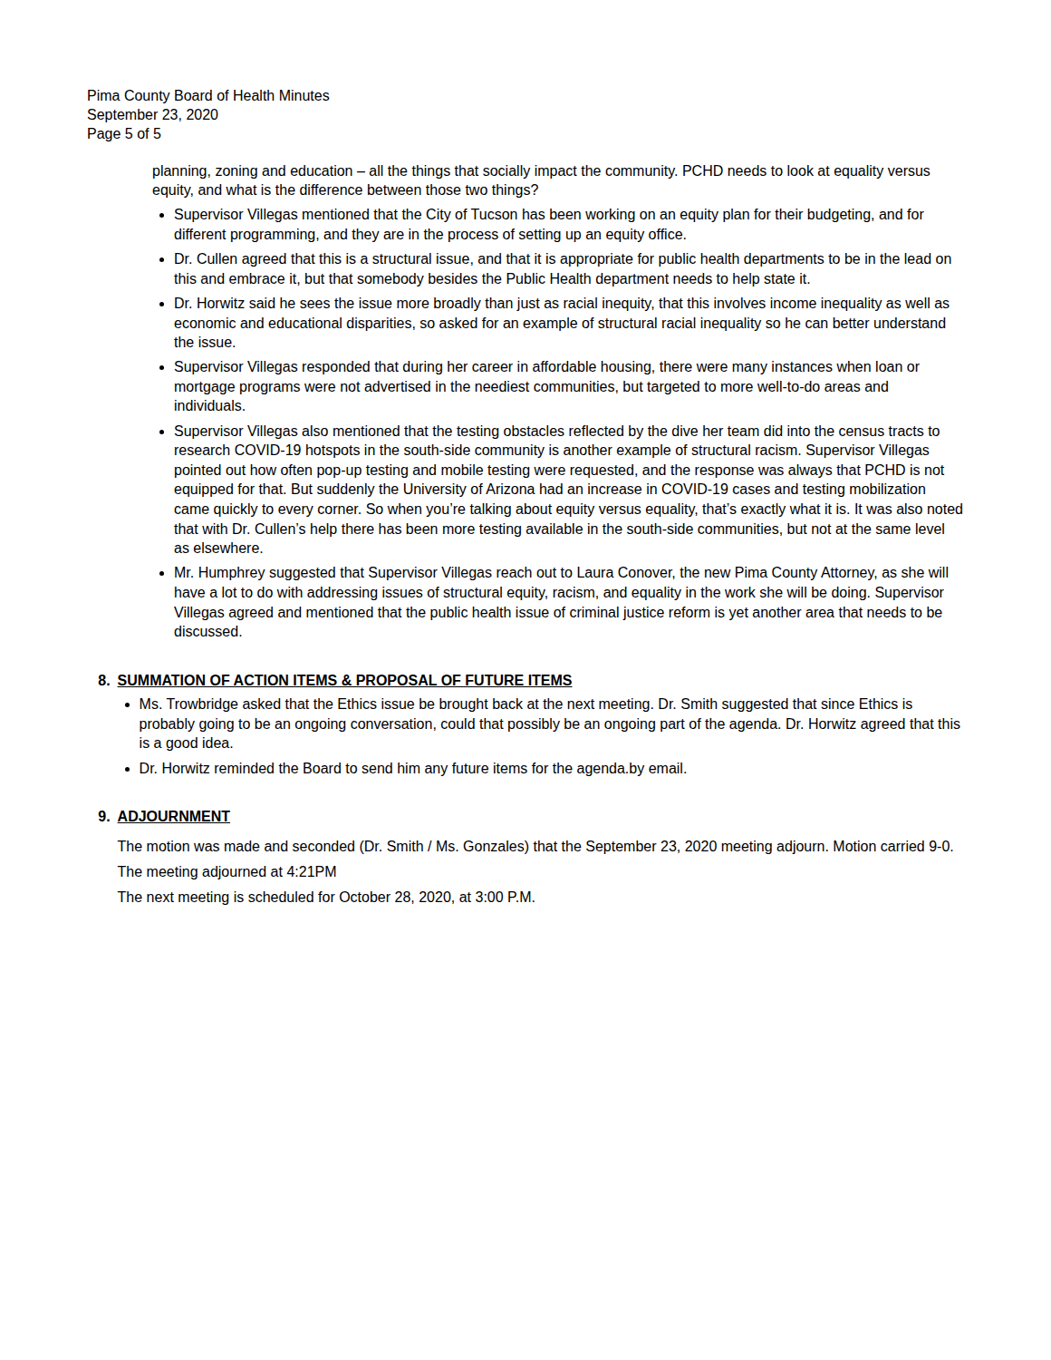Pima County Board of Health Minutes
September 23, 2020
Page 5 of 5
planning, zoning and education – all the things that socially impact the community. PCHD needs to look at equality versus equity, and what is the difference between those two things?
Supervisor Villegas mentioned that the City of Tucson has been working on an equity plan for their budgeting, and for different programming, and they are in the process of setting up an equity office.
Dr. Cullen agreed that this is a structural issue, and that it is appropriate for public health departments to be in the lead on this and embrace it, but that somebody besides the Public Health department needs to help state it.
Dr. Horwitz said he sees the issue more broadly than just as racial inequity, that this involves income inequality as well as economic and educational disparities, so asked for an example of structural racial inequality so he can better understand the issue.
Supervisor Villegas responded that during her career in affordable housing, there were many instances when loan or mortgage programs were not advertised in the neediest communities, but targeted to more well-to-do areas and individuals.
Supervisor Villegas also mentioned that the testing obstacles reflected by the dive her team did into the census tracts to research COVID-19 hotspots in the south-side community is another example of structural racism. Supervisor Villegas pointed out how often pop-up testing and mobile testing were requested, and the response was always that PCHD is not equipped for that. But suddenly the University of Arizona had an increase in COVID-19 cases and testing mobilization came quickly to every corner. So when you’re talking about equity versus equality, that’s exactly what it is. It was also noted that with Dr. Cullen’s help there has been more testing available in the south-side communities, but not at the same level as elsewhere.
Mr. Humphrey suggested that Supervisor Villegas reach out to Laura Conover, the new Pima County Attorney, as she will have a lot to do with addressing issues of structural equity, racism, and equality in the work she will be doing. Supervisor Villegas agreed and mentioned that the public health issue of criminal justice reform is yet another area that needs to be discussed.
8.
SUMMATION OF ACTION ITEMS & PROPOSAL OF FUTURE ITEMS
Ms. Trowbridge asked that the Ethics issue be brought back at the next meeting. Dr. Smith suggested that since Ethics is probably going to be an ongoing conversation, could that possibly be an ongoing part of the agenda. Dr. Horwitz agreed that this is a good idea.
Dr. Horwitz reminded the Board to send him any future items for the agenda.by email.
9.
ADJOURNMENT
The motion was made and seconded (Dr. Smith / Ms. Gonzales) that the September 23, 2020 meeting adjourn. Motion carried 9-0.
The meeting adjourned at 4:21PM
The next meeting is scheduled for October 28, 2020, at 3:00 P.M.